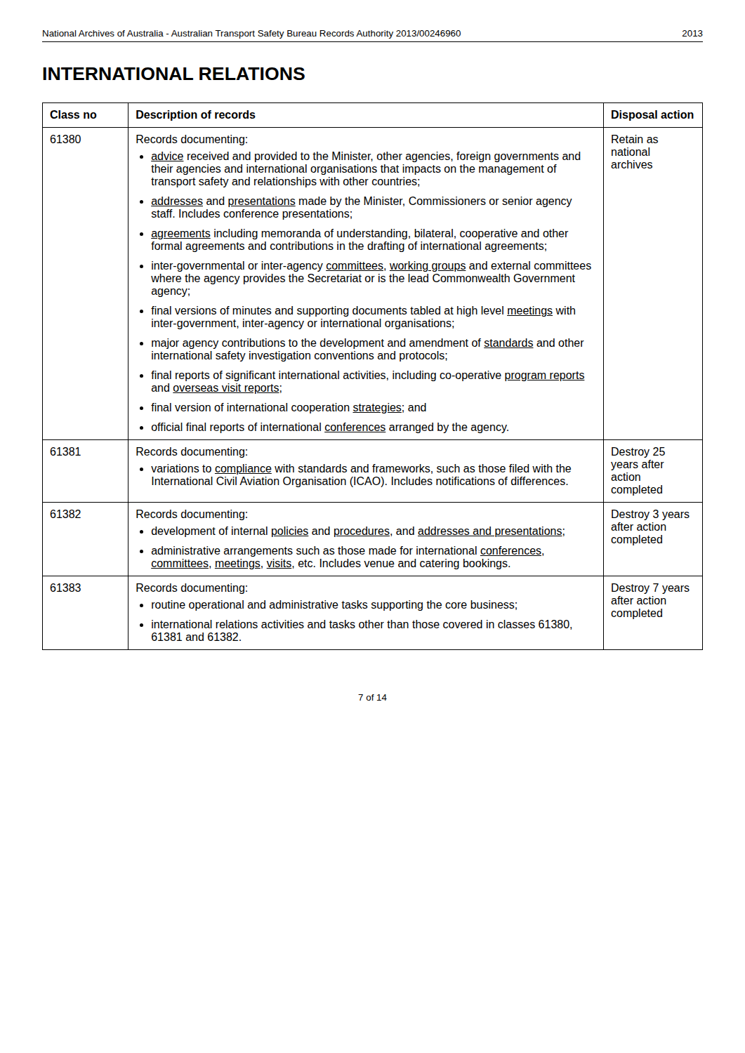National Archives of Australia - Australian Transport Safety Bureau Records Authority 2013/00246960 2013
INTERNATIONAL RELATIONS
| Class no | Description of records | Disposal action |
| --- | --- | --- |
| 61380 | Records documenting: advice received and provided to the Minister, other agencies, foreign governments and their agencies and international organisations that impacts on the management of transport safety and relationships with other countries; addresses and presentations made by the Minister, Commissioners or senior agency staff. Includes conference presentations; agreements including memoranda of understanding, bilateral, cooperative and other formal agreements and contributions in the drafting of international agreements; inter-governmental or inter-agency committees , working groups and external committees where the agency provides the Secretariat or is the lead Commonwealth Government agency; final versions of minutes and supporting documents tabled at high level meetings with inter-government, inter-agency or international organisations; major agency contributions to the development and amendment of standards and other international safety investigation conventions and protocols; final reports of significant international activities, including co-operative program reports and overseas visit reports ; final version of international cooperation strategies ; and official final reports of international conferences arranged by the agency. | Retain as national archives |
| 61381 | Records documenting: variations to compliance with standards and frameworks, such as those filed with the International Civil Aviation Organisation (ICAO). Includes notifications of differences. | Destroy 25 years after action completed |
| 61382 | Records documenting: development of internal policies and procedures , and addresses and presentations ; administrative arrangements such as those made for international conferences , committees , meetings , visits , etc. Includes venue and catering bookings. | Destroy 3 years after action completed |
| 61383 | Records documenting: routine operational and administrative tasks supporting the core business; international relations activities and tasks other than those covered in classes 61380, 61381 and 61382. | Destroy 7 years after action completed |
7 of 14